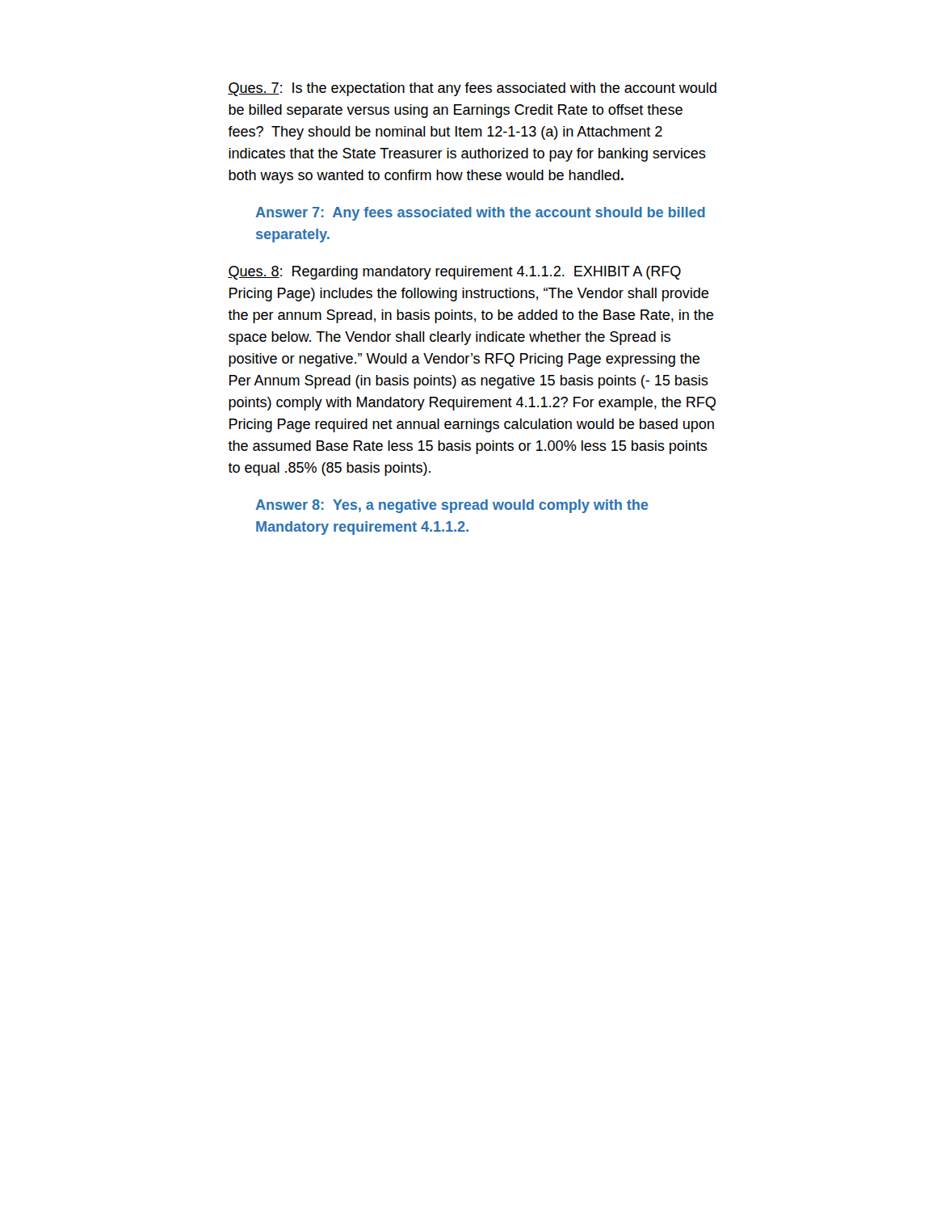Ques. 7: Is the expectation that any fees associated with the account would be billed separate versus using an Earnings Credit Rate to offset these fees? They should be nominal but Item 12-1-13 (a) in Attachment 2 indicates that the State Treasurer is authorized to pay for banking services both ways so wanted to confirm how these would be handled.
Answer 7: Any fees associated with the account should be billed separately.
Ques. 8: Regarding mandatory requirement 4.1.1.2. EXHIBIT A (RFQ Pricing Page) includes the following instructions, “The Vendor shall provide the per annum Spread, in basis points, to be added to the Base Rate, in the space below. The Vendor shall clearly indicate whether the Spread is positive or negative.” Would a Vendor’s RFQ Pricing Page expressing the Per Annum Spread (in basis points) as negative 15 basis points (- 15 basis points) comply with Mandatory Requirement 4.1.1.2? For example, the RFQ Pricing Page required net annual earnings calculation would be based upon the assumed Base Rate less 15 basis points or 1.00% less 15 basis points to equal .85% (85 basis points).
Answer 8: Yes, a negative spread would comply with the Mandatory requirement 4.1.1.2.